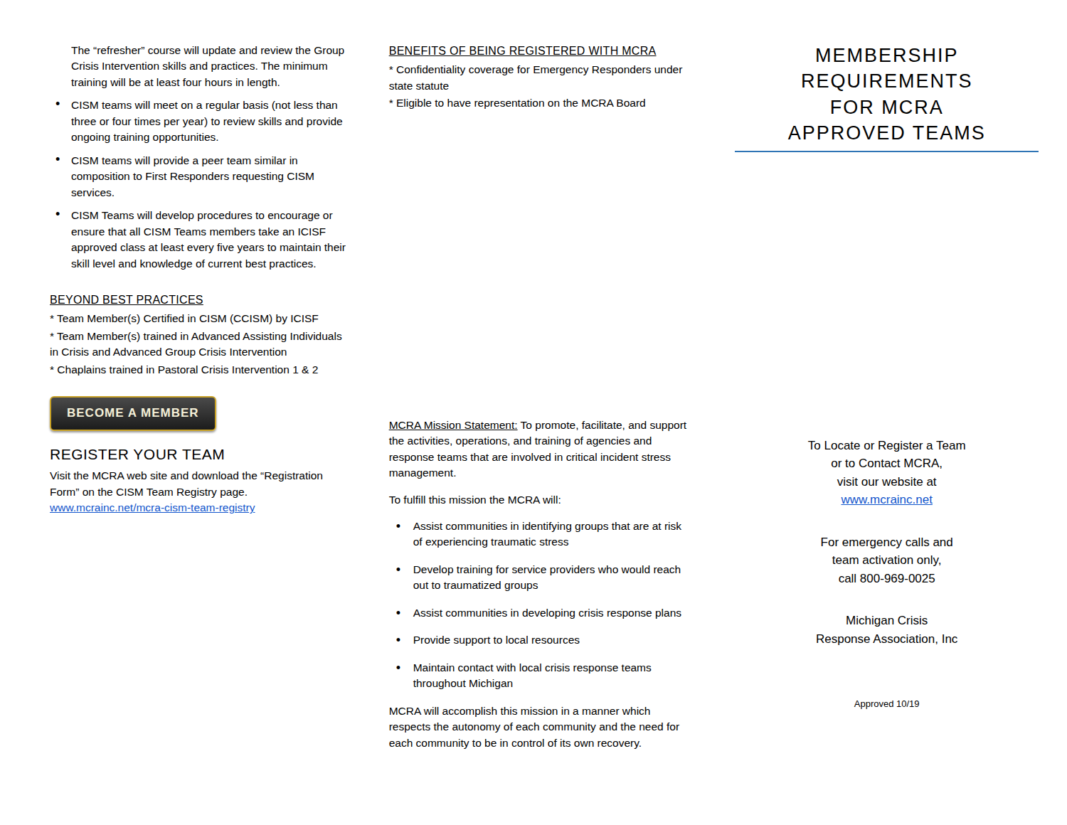The “refresher” course will update and review the Group Crisis Intervention skills and practices. The minimum training will be at least four hours in length.
CISM teams will meet on a regular basis (not less than three or four times per year) to review skills and provide ongoing training opportunities.
CISM teams will provide a peer team similar in composition to First Responders requesting CISM services.
CISM Teams will develop procedures to encourage or ensure that all CISM Teams members take an ICISF approved class at least every five years to maintain their skill level and knowledge of current best practices.
BEYOND BEST PRACTICES
* Team Member(s) Certified in CISM (CCISM) by ICISF
* Team Member(s) trained in Advanced Assisting Individuals in Crisis and Advanced Group Crisis Intervention
* Chaplains trained in Pastoral Crisis Intervention 1 & 2
BECOME A MEMBER
REGISTER YOUR TEAM
Visit the MCRA web site and download the “Registration Form” on the CISM Team Registry page.
www.mcrainc.net/mcra-cism-team-registry
BENEFITS OF BEING REGISTERED WITH MCRA
* Confidentiality coverage for Emergency Responders under state statute
* Eligible to have representation on the MCRA Board
MCRA Mission Statement: To promote, facilitate, and support the activities, operations, and training of agencies and response teams that are involved in critical incident stress management.
To fulfill this mission the MCRA will:
Assist communities in identifying groups that are at risk of experiencing traumatic stress
Develop training for service providers who would reach out to traumatized groups
Assist communities in developing crisis response plans
Provide support to local resources
Maintain contact with local crisis response teams throughout Michigan
MCRA will accomplish this mission in a manner which respects the autonomy of each community and the need for each community to be in control of its own recovery.
MEMBERSHIP
REQUIREMENTS
FOR MCRA
APPROVED TEAMS
To Locate or Register a Team
or to Contact MCRA,
visit our website at
www.mcrainc.net
For emergency calls and
team activation only,
call 800-969-0025
Michigan Crisis
Response Association, Inc
Approved 10/19